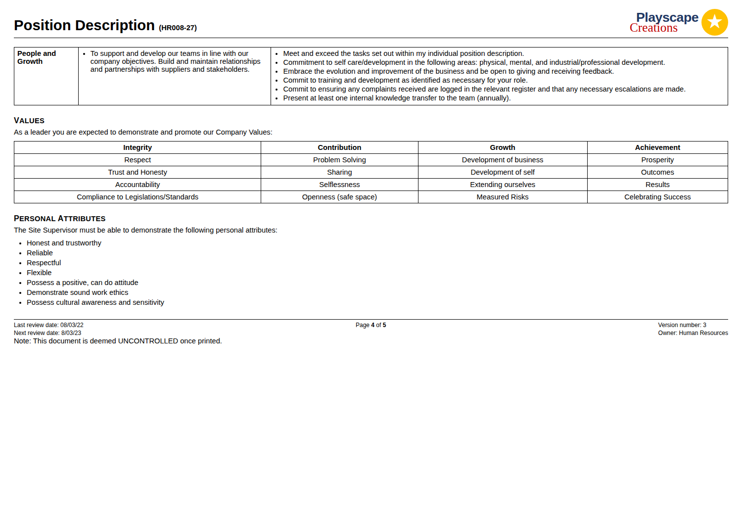Position Description (HR008-27)
Playscape Creations
| People and Growth | To support and develop our teams in line with our company objectives. Build and maintain relationships and partnerships with suppliers and stakeholders. | Meet and exceed the tasks set out within my individual position description. Commitment to self care/development in the following areas: physical, mental, and industrial/professional development. Embrace the evolution and improvement of the business and be open to giving and receiving feedback. Commit to training and development as identified as necessary for your role. Commit to ensuring any complaints received are logged in the relevant register and that any necessary escalations are made. Present at least one internal knowledge transfer to the team (annually). |
VALUES
As a leader you are expected to demonstrate and promote our Company Values:
| Integrity | Contribution | Growth | Achievement |
| --- | --- | --- | --- |
| Respect | Problem Solving | Development of business | Prosperity |
| Trust and Honesty | Sharing | Development of self | Outcomes |
| Accountability | Selflessness | Extending ourselves | Results |
| Compliance to Legislations/Standards | Openness (safe space) | Measured Risks | Celebrating Success |
PERSONAL ATTRIBUTES
The Site Supervisor must be able to demonstrate the following personal attributes:
Honest and trustworthy
Reliable
Respectful
Flexible
Possess a positive, can do attitude
Demonstrate sound work ethics
Possess cultural awareness and sensitivity
Last review date: 08/03/22
Next review date: 8/03/23
Page 4 of 5
Version number: 3
Owner: Human Resources
Note: This document is deemed UNCONTROLLED once printed.